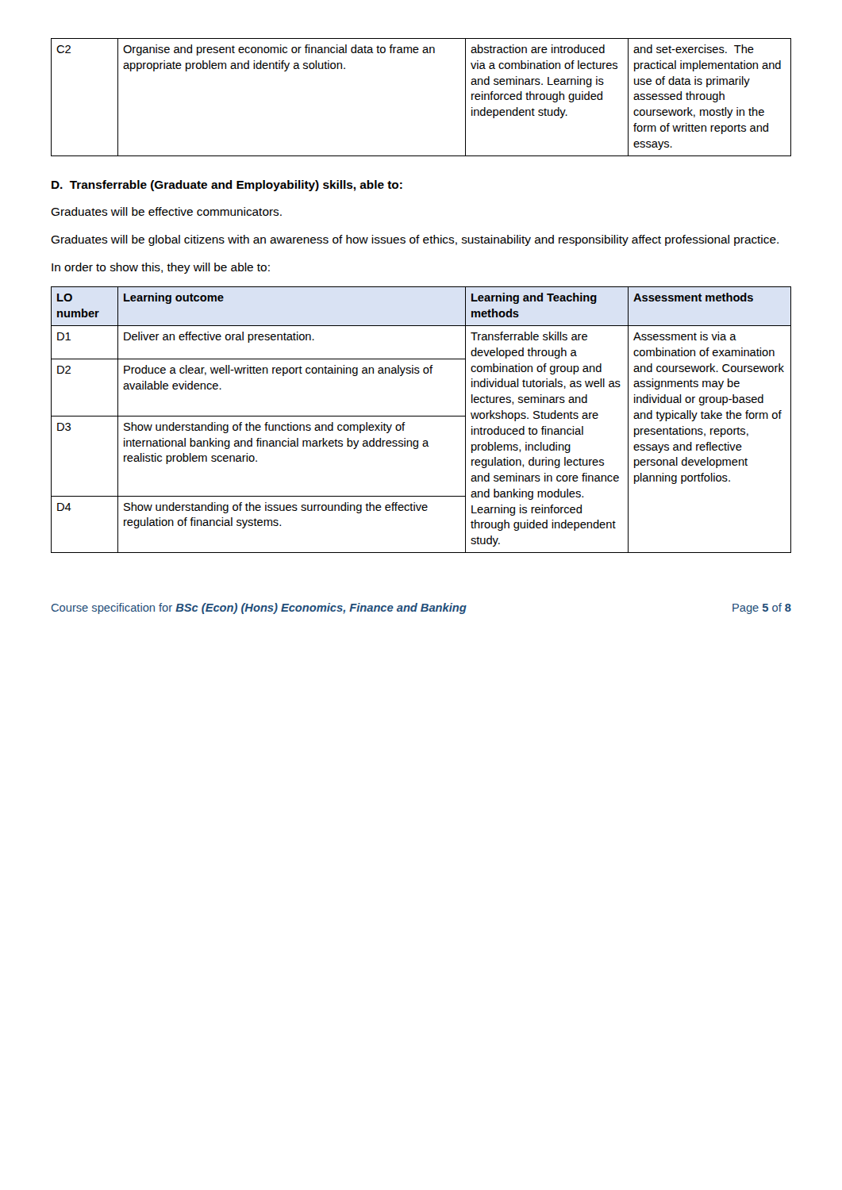| C2 | Organise and present economic or financial data to frame an appropriate problem and identify a solution. | abstraction are introduced via a combination of lectures and seminars. Learning is reinforced through guided independent study. | and set-exercises. The practical implementation and use of data is primarily assessed through coursework, mostly in the form of written reports and essays. |
D. Transferrable (Graduate and Employability) skills, able to:
Graduates will be effective communicators.
Graduates will be global citizens with an awareness of how issues of ethics, sustainability and responsibility affect professional practice.
In order to show this, they will be able to:
| LO number | Learning outcome | Learning and Teaching methods | Assessment methods |
| --- | --- | --- | --- |
| D1 | Deliver an effective oral presentation. | Transferrable skills are developed through a combination of group and individual tutorials, as well as lectures, seminars and workshops. Students are introduced to financial problems, including regulation, during lectures and seminars in core finance and banking modules. Learning is reinforced through guided independent study. | Assessment is via a combination of examination and coursework. Coursework assignments may be individual or group-based and typically take the form of presentations, reports, essays and reflective personal development planning portfolios. |
| D2 | Produce a clear, well-written report containing an analysis of available evidence. |
| D3 | Show understanding of the functions and complexity of international banking and financial markets by addressing a realistic problem scenario. |
| D4 | Show understanding of the issues surrounding the effective regulation of financial systems. |
Course specification for BSc (Econ) (Hons) Economics, Finance and Banking
Page 5 of 8